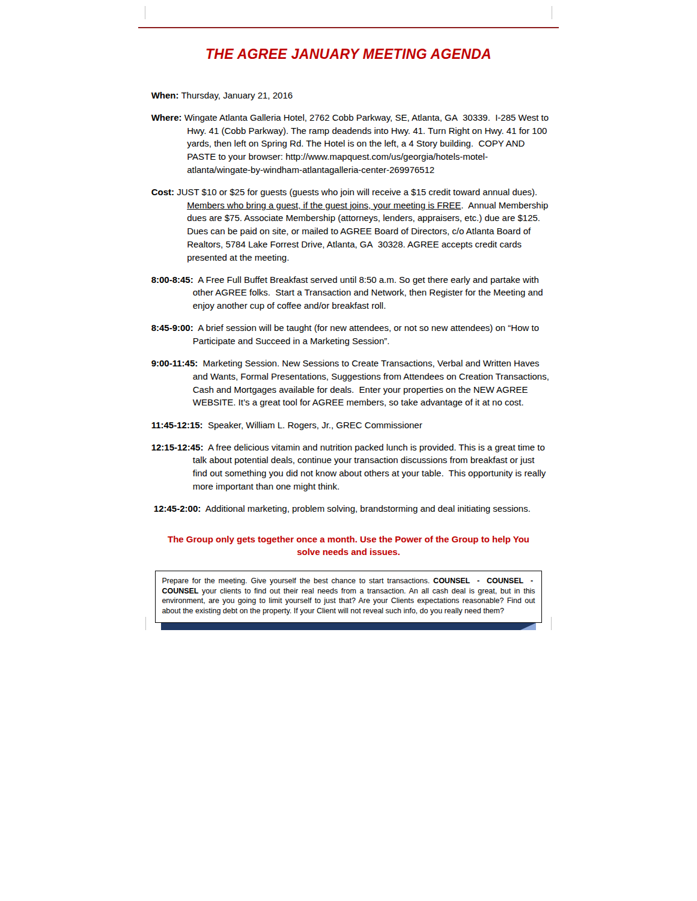THE AGREE JANUARY MEETING AGENDA
When: Thursday, January 21, 2016
Where: Wingate Atlanta Galleria Hotel, 2762 Cobb Parkway, SE, Atlanta, GA 30339. I-285 West to Hwy. 41 (Cobb Parkway). The ramp deadends into Hwy. 41. Turn Right on Hwy. 41 for 100 yards, then left on Spring Rd. The Hotel is on the left, a 4 Story building. COPY AND PASTE to your browser: http://www.mapquest.com/us/georgia/hotels-motel-atlanta/wingate-by-windham-atlantagalleria-center-269976512
Cost: JUST $10 or $25 for guests (guests who join will receive a $15 credit toward annual dues). Members who bring a guest, if the guest joins, your meeting is FREE. Annual Membership dues are $75. Associate Membership (attorneys, lenders, appraisers, etc.) due are $125. Dues can be paid on site, or mailed to AGREE Board of Directors, c/o Atlanta Board of Realtors, 5784 Lake Forrest Drive, Atlanta, GA 30328. AGREE accepts credit cards presented at the meeting.
8:00-8:45: A Free Full Buffet Breakfast served until 8:50 a.m. So get there early and partake with other AGREE folks. Start a Transaction and Network, then Register for the Meeting and enjoy another cup of coffee and/or breakfast roll.
8:45-9:00: A brief session will be taught (for new attendees, or not so new attendees) on “How to Participate and Succeed in a Marketing Session”.
9:00-11:45: Marketing Session. New Sessions to Create Transactions, Verbal and Written Haves and Wants, Formal Presentations, Suggestions from Attendees on Creation Transactions, Cash and Mortgages available for deals. Enter your properties on the NEW AGREE WEBSITE. It’s a great tool for AGREE members, so take advantage of it at no cost.
11:45-12:15: Speaker, William L. Rogers, Jr., GREC Commissioner
12:15-12:45: A free delicious vitamin and nutrition packed lunch is provided. This is a great time to talk about potential deals, continue your transaction discussions from breakfast or just find out something you did not know about others at your table. This opportunity is really more important than one might think.
12:45-2:00: Additional marketing, problem solving, brandstorming and deal initiating sessions.
The Group only gets together once a month. Use the Power of the Group to help You solve needs and issues.
Prepare for the meeting. Give yourself the best chance to start transactions. COUNSEL - COUNSEL - COUNSEL your clients to find out their real needs from a transaction. An all cash deal is great, but in this environment, are you going to limit yourself to just that? Are your Clients expectations reasonable? Find out about the existing debt on the property. If your Client will not reveal such info, do you really need them?